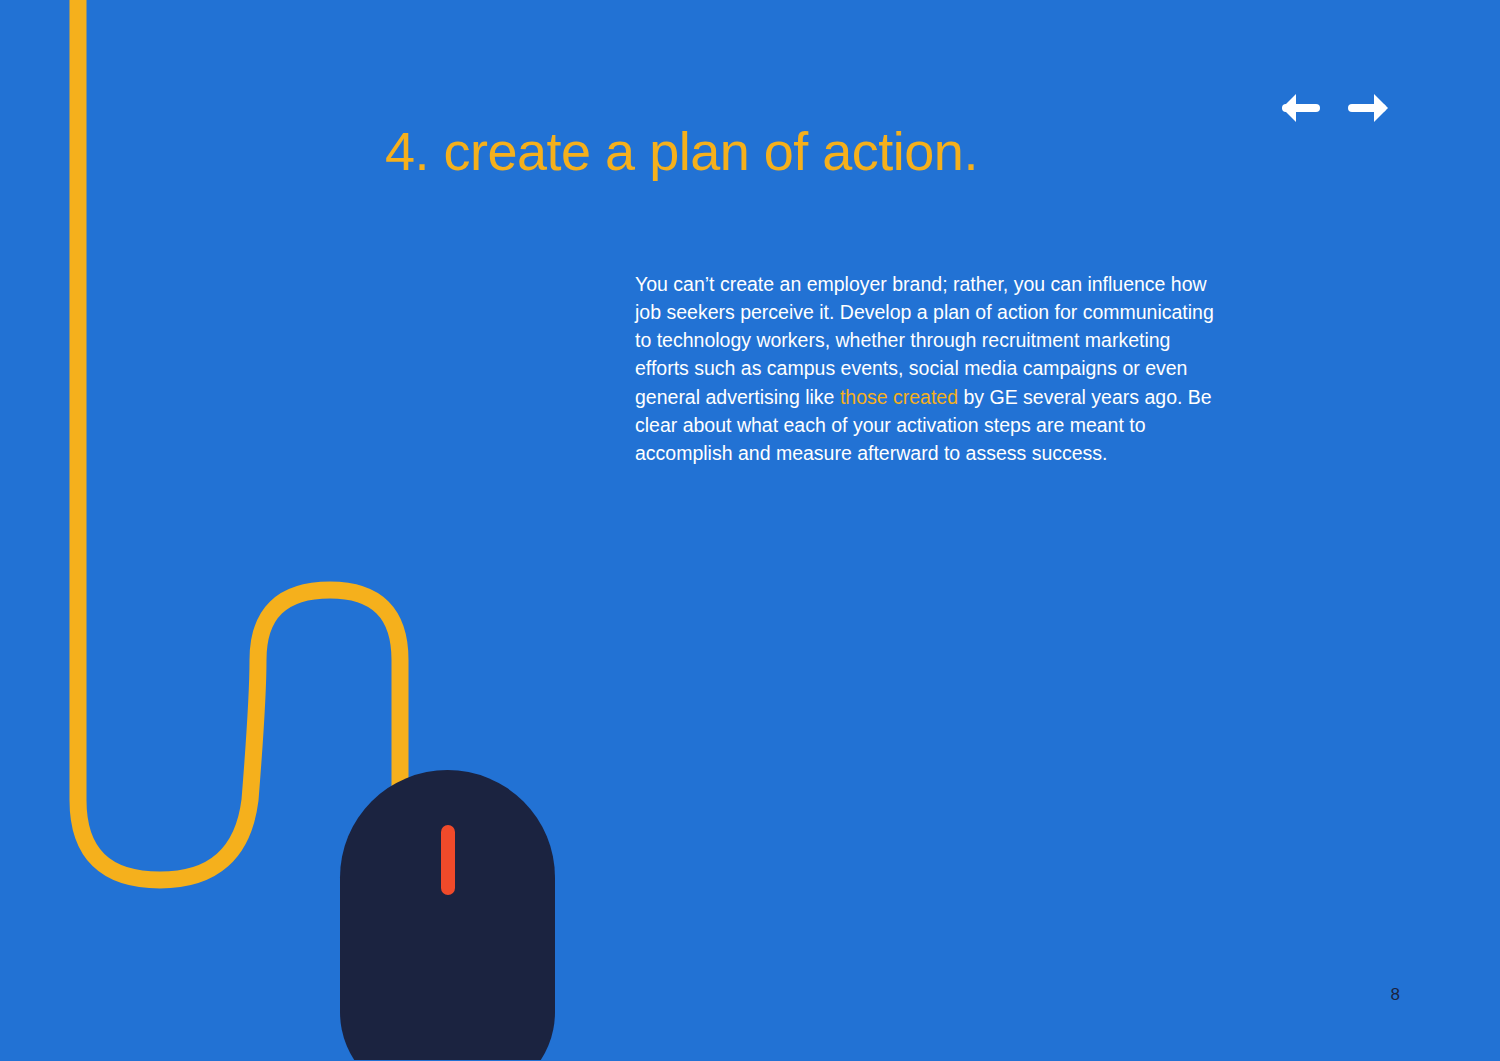4. create a plan of action.
You can’t create an employer brand; rather, you can influence how job seekers perceive it. Develop a plan of action for communicating to technology workers, whether through recruitment marketing efforts such as campus events, social media campaigns or even general advertising like those created by GE several years ago. Be clear about what each of your activation steps are meant to accomplish and measure afterward to assess success.
8